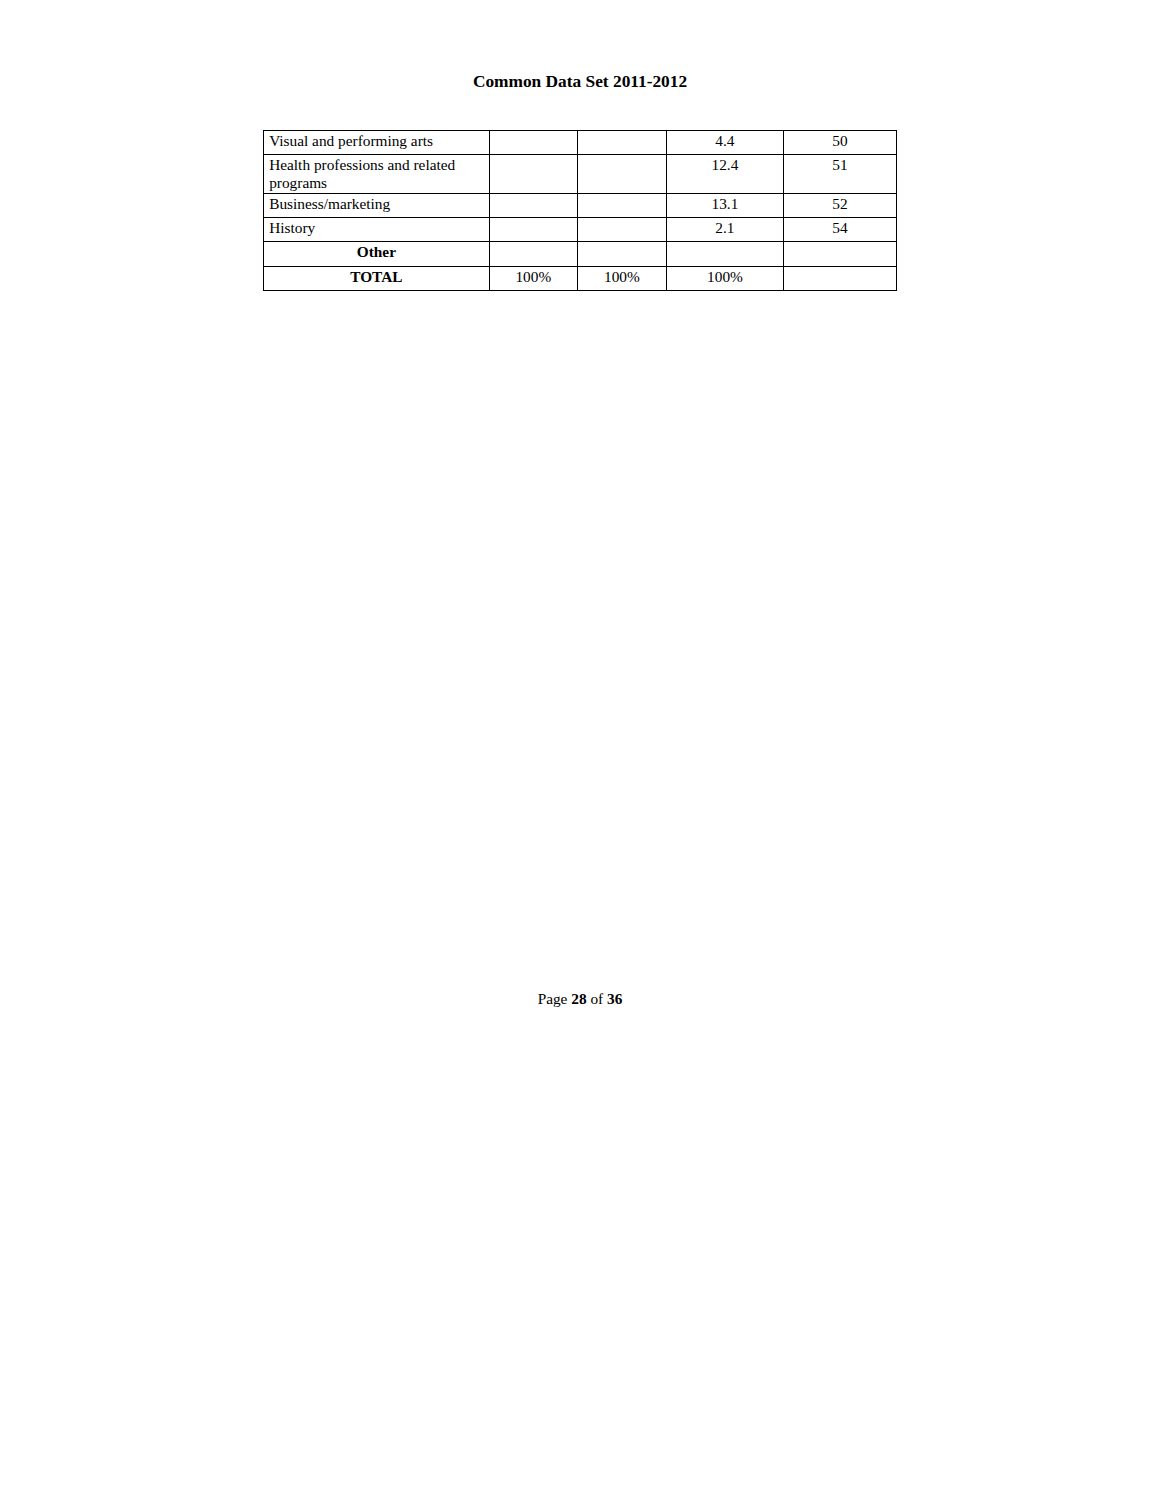Common Data Set 2011-2012
| Visual and performing arts | | | 4.4 | 50 |
| Health professions and related programs | | | 12.4 | 51 |
| Business/marketing | | | 13.1 | 52 |
| History | | | 2.1 | 54 |
| Other | | | | |
| TOTAL | 100% | 100% | 100% | |
Page 28 of 36